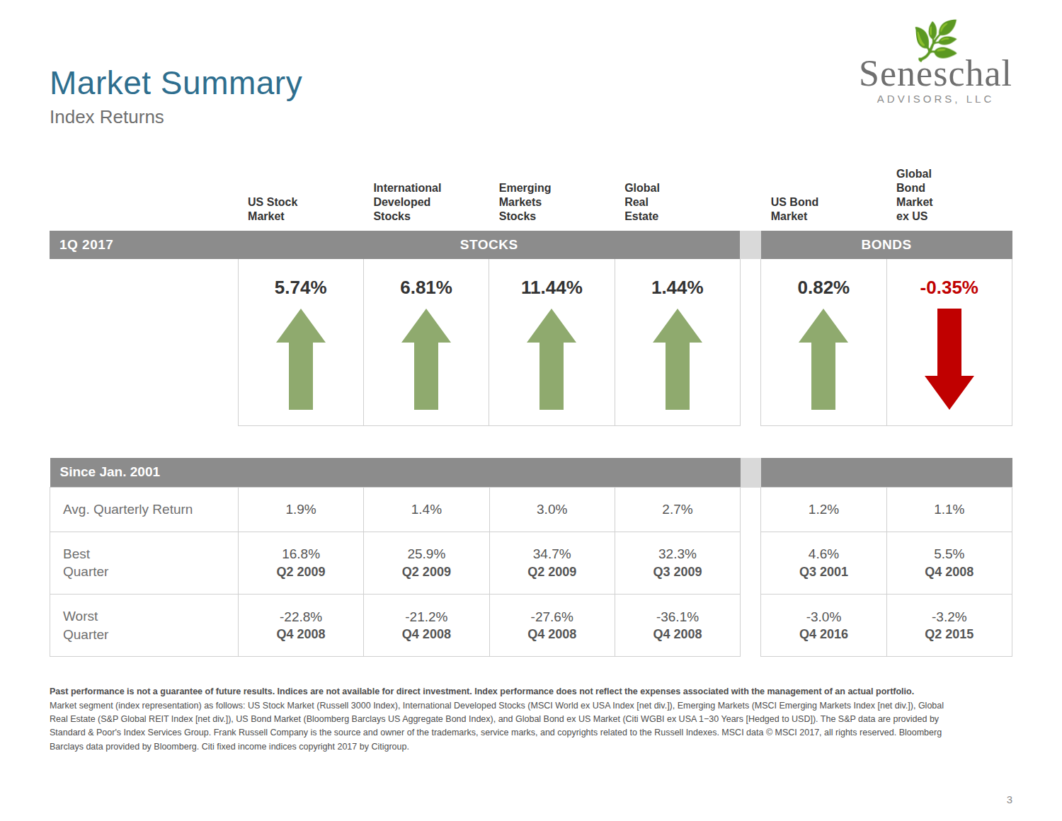🌿
Seneschal
ADVISORS, LLC
Market Summary
Index Returns
| | US Stock Market | International Developed Stocks | Emerging Markets Stocks | Global Real Estate | | US Bond Market | Global Bond Market ex US |
| --- | --- | --- | --- | --- | --- | --- | --- |
| 1Q 2017 | STOCKS | | BONDS |
| | 5.74% | 6.81% | 11.44% | 1.44% | | 0.82% | -0.35% |
| Since Jan. 2001 | | | | | | | |
| --- | --- | --- | --- | --- | --- | --- | --- |
| Avg. Quarterly Return | 1.9% | 1.4% | 3.0% | 2.7% | | 1.2% | 1.1% |
| Best Quarter | 16.8% Q2 2009 | 25.9% Q2 2009 | 34.7% Q2 2009 | 32.3% Q3 2009 | | 4.6% Q3 2001 | 5.5% Q4 2008 |
| Worst Quarter | -22.8% Q4 2008 | -21.2% Q4 2008 | -27.6% Q4 2008 | -36.1% Q4 2008 | | -3.0% Q4 2016 | -3.2% Q2 2015 |
Past performance is not a guarantee of future results. Indices are not available for direct investment. Index performance does not reflect the expenses associated with the management of an actual portfolio.
Market segment (index representation) as follows: US Stock Market (Russell 3000 Index), International Developed Stocks (MSCI World ex USA Index [net div.]), Emerging Markets (MSCI Emerging Markets Index [net div.]), Global Real Estate (S&P Global REIT Index [net div.]), US Bond Market (Bloomberg Barclays US Aggregate Bond Index), and Global Bond ex US Market (Citi WGBI ex USA 1−30 Years [Hedged to USD]). The S&P data are provided by Standard & Poor's Index Services Group. Frank Russell Company is the source and owner of the trademarks, service marks, and copyrights related to the Russell Indexes. MSCI data © MSCI 2017, all rights reserved. Bloomberg Barclays data provided by Bloomberg. Citi fixed income indices copyright 2017 by Citigroup.
3